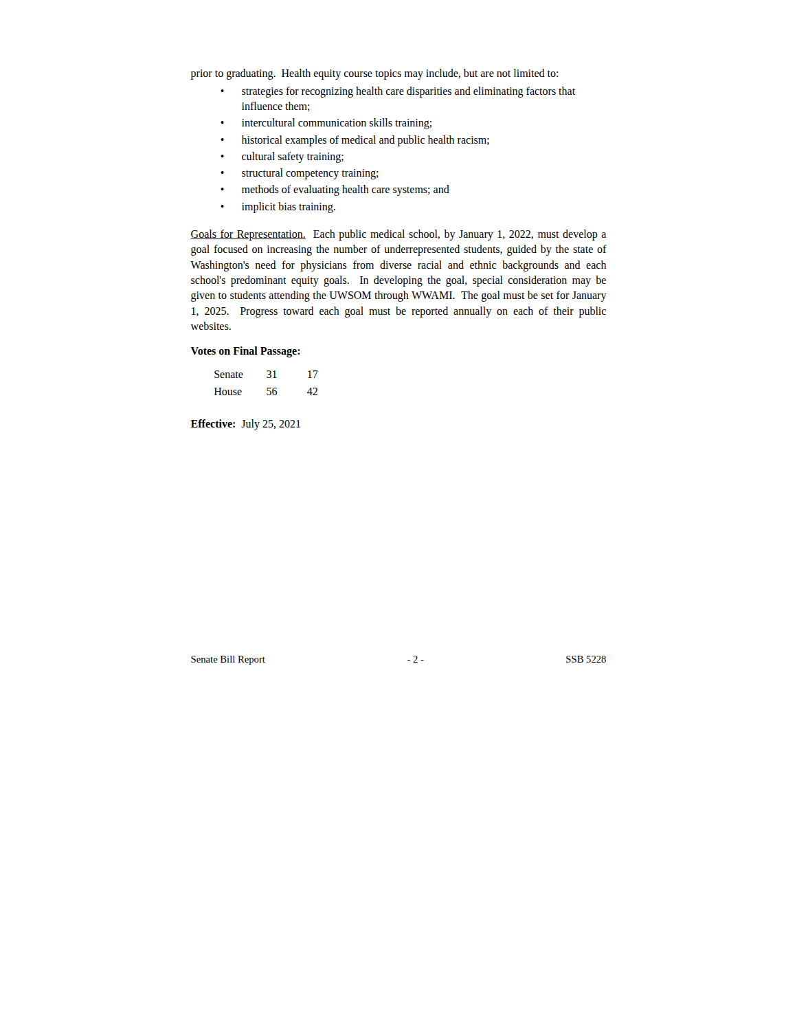prior to graduating. Health equity course topics may include, but are not limited to:
strategies for recognizing health care disparities and eliminating factors that influence them;
intercultural communication skills training;
historical examples of medical and public health racism;
cultural safety training;
structural competency training;
methods of evaluating health care systems; and
implicit bias training.
Goals for Representation. Each public medical school, by January 1, 2022, must develop a goal focused on increasing the number of underrepresented students, guided by the state of Washington's need for physicians from diverse racial and ethnic backgrounds and each school's predominant equity goals. In developing the goal, special consideration may be given to students attending the UWSOM through WWAMI. The goal must be set for January 1, 2025. Progress toward each goal must be reported annually on each of their public websites.
Votes on Final Passage:
| Senate | 31 | 17 |
| House | 56 | 42 |
Effective: July 25, 2021
Senate Bill Report
- 2 -
SSB 5228